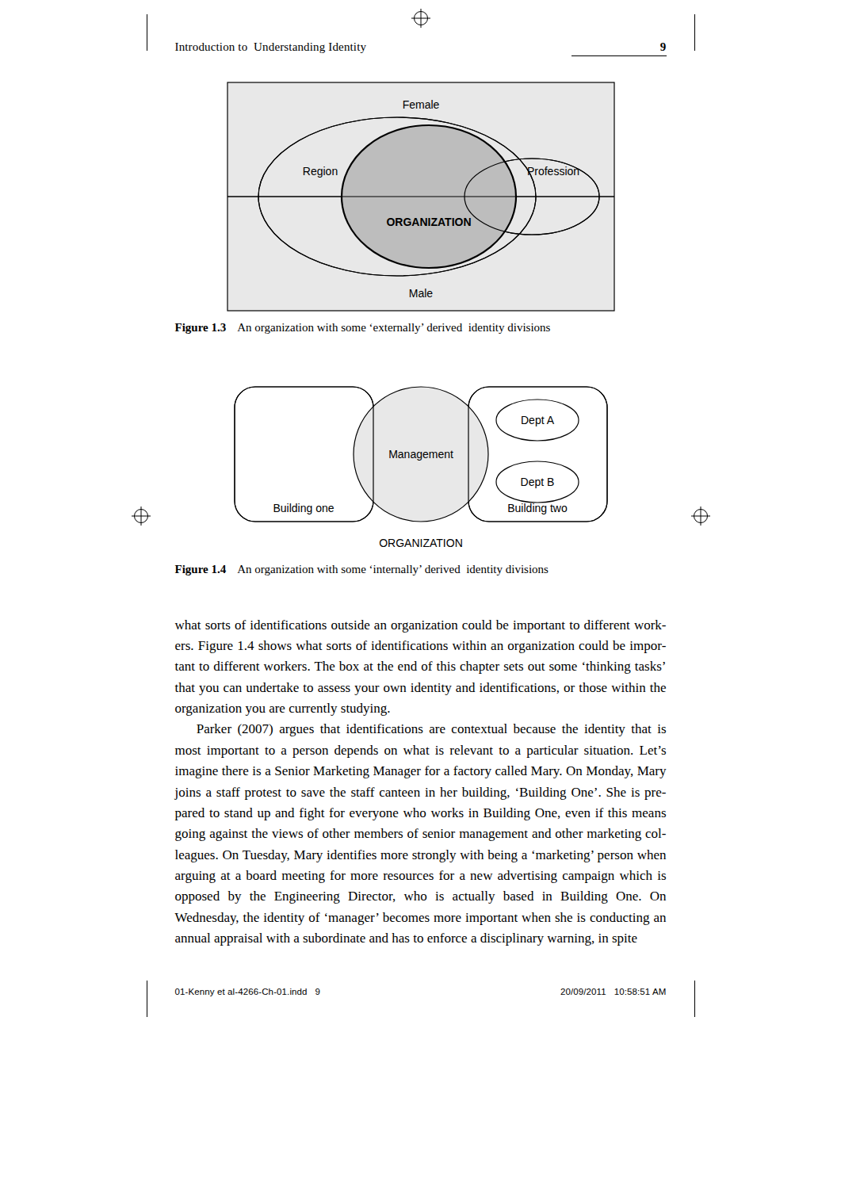Introduction to Understanding Identity
9
Female Male Region Profession ORGANIZATION
Figure 1.3 An organization with some ‘externally’ derived identity divisions
Management Dept A Dept B Building one Building two ORGANIZATION
Figure 1.4 An organization with some ‘internally’ derived identity divisions
what sorts of identifications outside an organization could be important to different workers. Figure 1.4 shows what sorts of identifications within an organization could be important to different workers. The box at the end of this chapter sets out some ‘thinking tasks’ that you can undertake to assess your own identity and identifications, or those within the organization you are currently studying.
Parker (2007) argues that identifications are contextual because the identity that is most important to a person depends on what is relevant to a particular situation. Let’s imagine there is a Senior Marketing Manager for a factory called Mary. On Monday, Mary joins a staff protest to save the staff canteen in her building, ‘Building One’. She is prepared to stand up and fight for everyone who works in Building One, even if this means going against the views of other members of senior management and other marketing colleagues. On Tuesday, Mary identifies more strongly with being a ‘marketing’ person when arguing at a board meeting for more resources for a new advertising campaign which is opposed by the Engineering Director, who is actually based in Building One. On Wednesday, the identity of ‘manager’ becomes more important when she is conducting an annual appraisal with a subordinate and has to enforce a disciplinary warning, in spite
01-Kenny et al-4266-Ch-01.indd 9
20/09/2011 10:58:51 AM